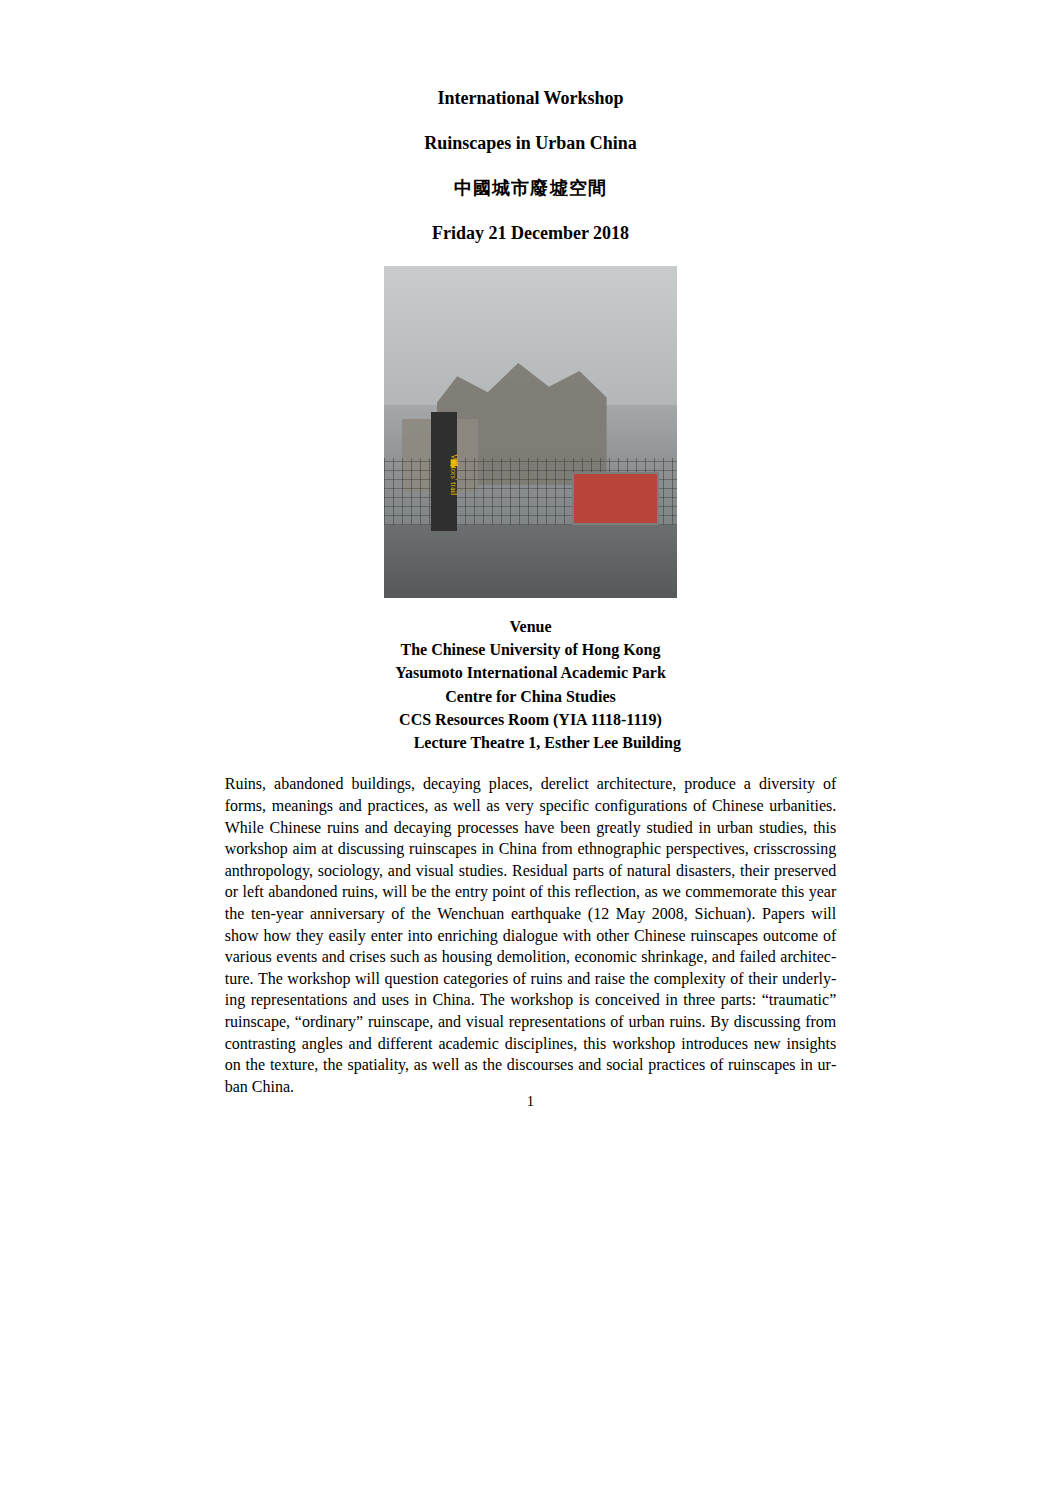International Workshop
Ruinscapes in Urban China
中國城市廢墟空間
Friday 21 December 2018
参观步道 Visitors' trail
Venue The Chinese University of Hong Kong Yasumoto International Academic Park Centre for China Studies CCS Resources Room (YIA 1118-1119) Lecture Theatre 1, Esther Lee Building
Ruins, abandoned buildings, decaying places, derelict architecture, produce a diversity of forms, meanings and practices, as well as very specific configurations of Chinese urbanities. While Chinese ruins and decaying processes have been greatly studied in urban studies, this workshop aim at discussing ruinscapes in China from ethnographic perspectives, crisscrossing anthropology, sociology, and visual studies. Residual parts of natural disasters, their preserved or left abandoned ruins, will be the entry point of this reflection, as we commemorate this year the ten-year anniversary of the Wenchuan earthquake (12 May 2008, Sichuan). Papers will show how they easily enter into enriching dialogue with other Chinese ruinscapes outcome of various events and crises such as housing demolition, economic shrinkage, and failed architecture. The workshop will question categories of ruins and raise the complexity of their underlying representations and uses in China. The workshop is conceived in three parts: “traumatic” ruinscape, “ordinary” ruinscape, and visual representations of urban ruins. By discussing from contrasting angles and different academic disciplines, this workshop introduces new insights on the texture, the spatiality, as well as the discourses and social practices of ruinscapes in urban China.
1